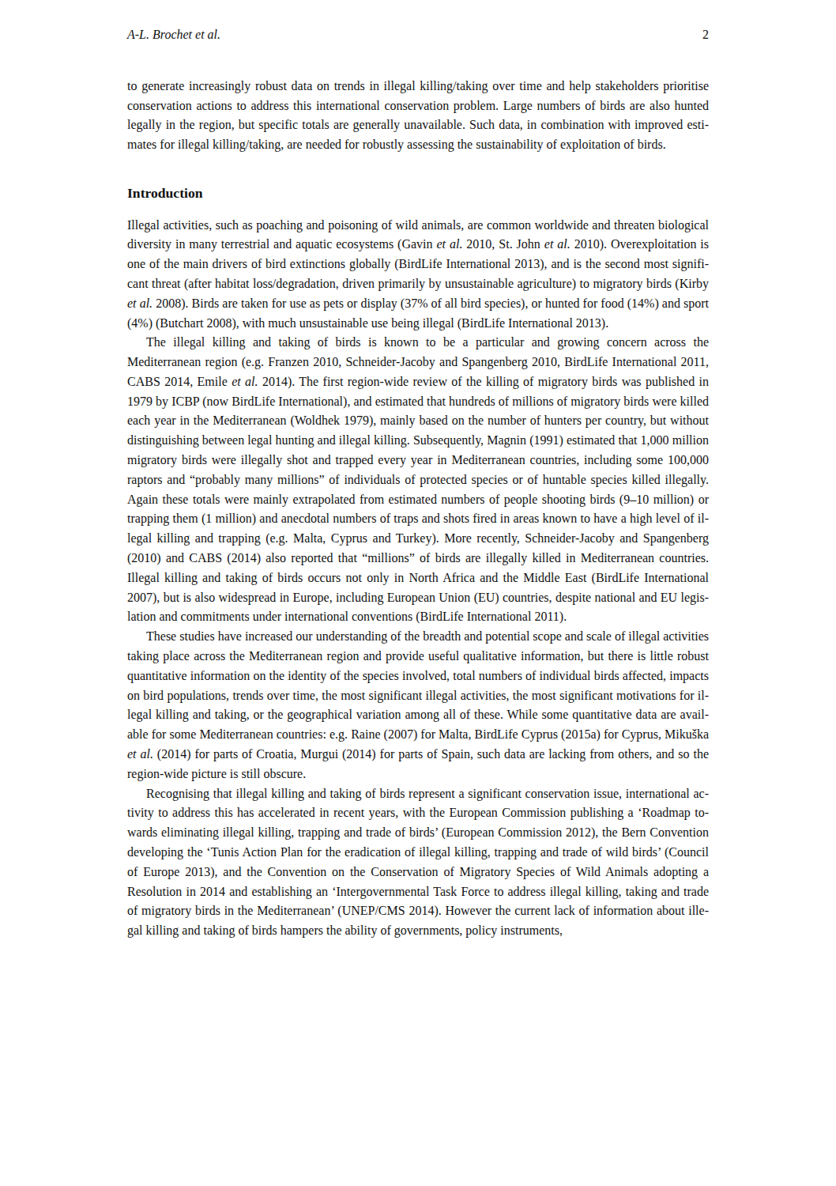A-L. Brochet et al. 2
to generate increasingly robust data on trends in illegal killing/taking over time and help stakeholders prioritise conservation actions to address this international conservation problem. Large numbers of birds are also hunted legally in the region, but specific totals are generally unavailable. Such data, in combination with improved estimates for illegal killing/taking, are needed for robustly assessing the sustainability of exploitation of birds.
Introduction
Illegal activities, such as poaching and poisoning of wild animals, are common worldwide and threaten biological diversity in many terrestrial and aquatic ecosystems (Gavin et al. 2010, St. John et al. 2010). Overexploitation is one of the main drivers of bird extinctions globally (BirdLife International 2013), and is the second most significant threat (after habitat loss/degradation, driven primarily by unsustainable agriculture) to migratory birds (Kirby et al. 2008). Birds are taken for use as pets or display (37% of all bird species), or hunted for food (14%) and sport (4%) (Butchart 2008), with much unsustainable use being illegal (BirdLife International 2013).
The illegal killing and taking of birds is known to be a particular and growing concern across the Mediterranean region (e.g. Franzen 2010, Schneider-Jacoby and Spangenberg 2010, BirdLife International 2011, CABS 2014, Emile et al. 2014). The first region-wide review of the killing of migratory birds was published in 1979 by ICBP (now BirdLife International), and estimated that hundreds of millions of migratory birds were killed each year in the Mediterranean (Woldhek 1979), mainly based on the number of hunters per country, but without distinguishing between legal hunting and illegal killing. Subsequently, Magnin (1991) estimated that 1,000 million migratory birds were illegally shot and trapped every year in Mediterranean countries, including some 100,000 raptors and “probably many millions” of individuals of protected species or of huntable species killed illegally. Again these totals were mainly extrapolated from estimated numbers of people shooting birds (9–10 million) or trapping them (1 million) and anecdotal numbers of traps and shots fired in areas known to have a high level of illegal killing and trapping (e.g. Malta, Cyprus and Turkey). More recently, Schneider-Jacoby and Spangenberg (2010) and CABS (2014) also reported that “millions” of birds are illegally killed in Mediterranean countries. Illegal killing and taking of birds occurs not only in North Africa and the Middle East (BirdLife International 2007), but is also widespread in Europe, including European Union (EU) countries, despite national and EU legislation and commitments under international conventions (BirdLife International 2011).
These studies have increased our understanding of the breadth and potential scope and scale of illegal activities taking place across the Mediterranean region and provide useful qualitative information, but there is little robust quantitative information on the identity of the species involved, total numbers of individual birds affected, impacts on bird populations, trends over time, the most significant illegal activities, the most significant motivations for illegal killing and taking, or the geographical variation among all of these. While some quantitative data are available for some Mediterranean countries: e.g. Raine (2007) for Malta, BirdLife Cyprus (2015a) for Cyprus, Mikuška et al. (2014) for parts of Croatia, Murgui (2014) for parts of Spain, such data are lacking from others, and so the region-wide picture is still obscure.
Recognising that illegal killing and taking of birds represent a significant conservation issue, international activity to address this has accelerated in recent years, with the European Commission publishing a ‘Roadmap towards eliminating illegal killing, trapping and trade of birds’ (European Commission 2012), the Bern Convention developing the ‘Tunis Action Plan for the eradication of illegal killing, trapping and trade of wild birds’ (Council of Europe 2013), and the Convention on the Conservation of Migratory Species of Wild Animals adopting a Resolution in 2014 and establishing an ‘Intergovernmental Task Force to address illegal killing, taking and trade of migratory birds in the Mediterranean’ (UNEP/CMS 2014). However the current lack of information about illegal killing and taking of birds hampers the ability of governments, policy instruments,